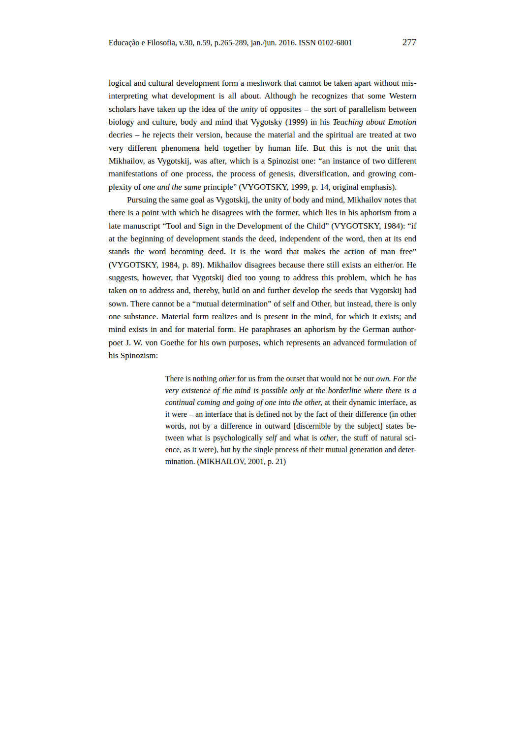Educação e Filosofia, v.30, n.59, p.265-289, jan./jun. 2016. ISSN 0102-6801
277
logical and cultural development form a meshwork that cannot be taken apart without misinterpreting what development is all about. Although he recognizes that some Western scholars have taken up the idea of the unity of opposites – the sort of parallelism between biology and culture, body and mind that Vygotsky (1999) in his Teaching about Emotion decries – he rejects their version, because the material and the spiritual are treated at two very different phenomena held together by human life. But this is not the unit that Mikhailov, as Vygotskij, was after, which is a Spinozist one: “an instance of two different manifestations of one process, the process of genesis, diversification, and growing complexity of one and the same principle” (VYGOTSKY, 1999, p. 14, original emphasis).
Pursuing the same goal as Vygotskij, the unity of body and mind, Mikhailov notes that there is a point with which he disagrees with the former, which lies in his aphorism from a late manuscript “Tool and Sign in the Development of the Child” (VYGOTSKY, 1984): “if at the beginning of development stands the deed, independent of the word, then at its end stands the word becoming deed. It is the word that makes the action of man free” (VYGOTSKY, 1984, p. 89). Mikhailov disagrees because there still exists an either/or. He suggests, however, that Vygotskij died too young to address this problem, which he has taken on to address and, thereby, build on and further develop the seeds that Vygotskij had sown. There cannot be a “mutual determination” of self and Other, but instead, there is only one substance. Material form realizes and is present in the mind, for which it exists; and mind exists in and for material form. He paraphrases an aphorism by the German author-poet J. W. von Goethe for his own purposes, which represents an advanced formulation of his Spinozism:
There is nothing other for us from the outset that would not be our own. For the very existence of the mind is possible only at the borderline where there is a continual coming and going of one into the other, at their dynamic interface, as it were – an interface that is defined not by the fact of their difference (in other words, not by a difference in outward [discernible by the subject] states between what is psychologically self and what is other, the stuff of natural science, as it were), but by the single process of their mutual generation and determination. (MIKHAILOV, 2001, p. 21)